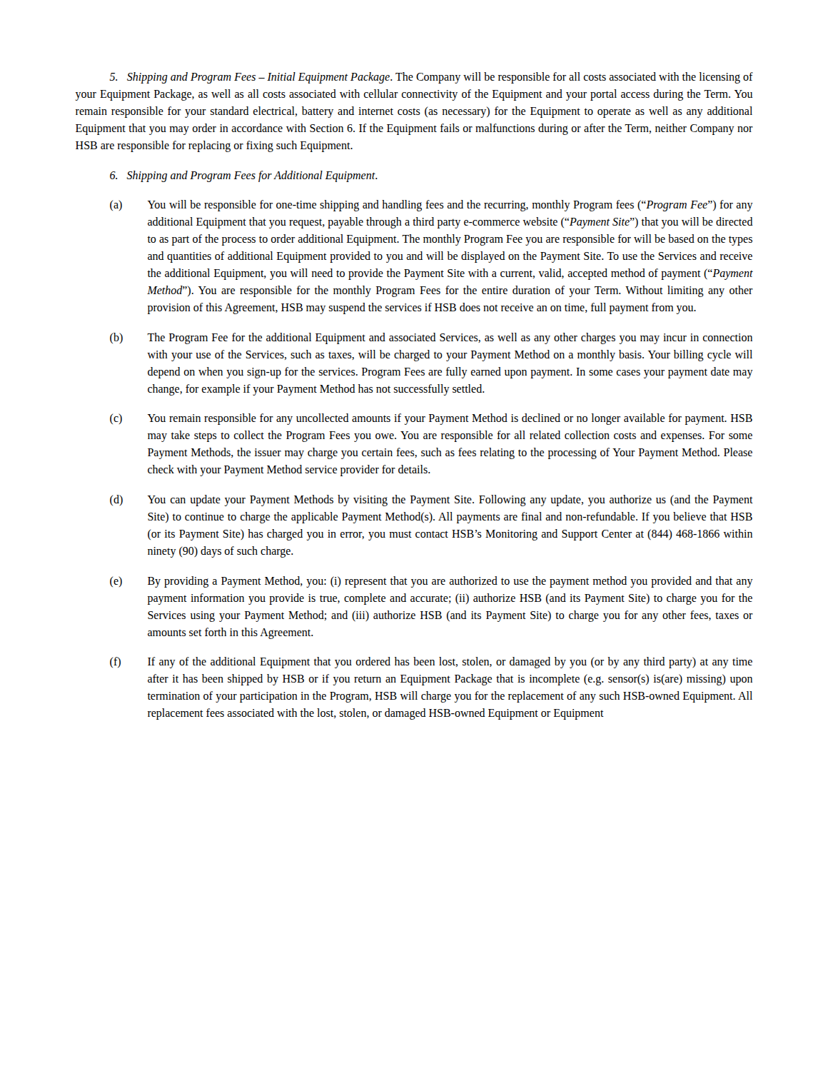5. Shipping and Program Fees – Initial Equipment Package. The Company will be responsible for all costs associated with the licensing of your Equipment Package, as well as all costs associated with cellular connectivity of the Equipment and your portal access during the Term. You remain responsible for your standard electrical, battery and internet costs (as necessary) for the Equipment to operate as well as any additional Equipment that you may order in accordance with Section 6. If the Equipment fails or malfunctions during or after the Term, neither Company nor HSB are responsible for replacing or fixing such Equipment.
6. Shipping and Program Fees for Additional Equipment.
(a) You will be responsible for one-time shipping and handling fees and the recurring, monthly Program fees (“Program Fee”) for any additional Equipment that you request, payable through a third party e-commerce website (“Payment Site”) that you will be directed to as part of the process to order additional Equipment. The monthly Program Fee you are responsible for will be based on the types and quantities of additional Equipment provided to you and will be displayed on the Payment Site. To use the Services and receive the additional Equipment, you will need to provide the Payment Site with a current, valid, accepted method of payment (“Payment Method”). You are responsible for the monthly Program Fees for the entire duration of your Term. Without limiting any other provision of this Agreement, HSB may suspend the services if HSB does not receive an on time, full payment from you.
(b) The Program Fee for the additional Equipment and associated Services, as well as any other charges you may incur in connection with your use of the Services, such as taxes, will be charged to your Payment Method on a monthly basis. Your billing cycle will depend on when you sign-up for the services. Program Fees are fully earned upon payment. In some cases your payment date may change, for example if your Payment Method has not successfully settled.
(c) You remain responsible for any uncollected amounts if your Payment Method is declined or no longer available for payment. HSB may take steps to collect the Program Fees you owe. You are responsible for all related collection costs and expenses. For some Payment Methods, the issuer may charge you certain fees, such as fees relating to the processing of Your Payment Method. Please check with your Payment Method service provider for details.
(d) You can update your Payment Methods by visiting the Payment Site. Following any update, you authorize us (and the Payment Site) to continue to charge the applicable Payment Method(s). All payments are final and non-refundable. If you believe that HSB (or its Payment Site) has charged you in error, you must contact HSB’s Monitoring and Support Center at (844) 468-1866 within ninety (90) days of such charge.
(e) By providing a Payment Method, you: (i) represent that you are authorized to use the payment method you provided and that any payment information you provide is true, complete and accurate; (ii) authorize HSB (and its Payment Site) to charge you for the Services using your Payment Method; and (iii) authorize HSB (and its Payment Site) to charge you for any other fees, taxes or amounts set forth in this Agreement.
(f) If any of the additional Equipment that you ordered has been lost, stolen, or damaged by you (or by any third party) at any time after it has been shipped by HSB or if you return an Equipment Package that is incomplete (e.g. sensor(s) is(are) missing) upon termination of your participation in the Program, HSB will charge you for the replacement of any such HSB-owned Equipment. All replacement fees associated with the lost, stolen, or damaged HSB-owned Equipment or Equipment